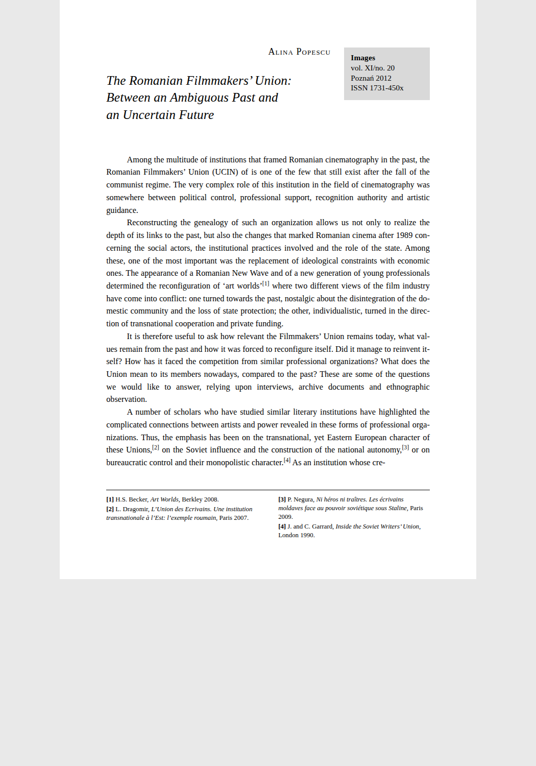Alina Popescu
The Romanian Filmmakers’ Union:
Between an Ambiguous Past and
an Uncertain Future
Images
vol. XI/no. 20
Poznań 2012
ISSN 1731-450x
Among the multitude of institutions that framed Romanian cinematography in the past, the Romanian Filmmakers’ Union (UCIN) of is one of the few that still exist after the fall of the communist regime. The very complex role of this institution in the field of cinematography was somewhere between political control, professional support, recognition authority and artistic guidance.
Reconstructing the genealogy of such an organization allows us not only to realize the depth of its links to the past, but also the changes that marked Romanian cinema after 1989 concerning the social actors, the institutional practices involved and the role of the state. Among these, one of the most important was the replacement of ideological constraints with economic ones. The appearance of a Romanian New Wave and of a new generation of young professionals determined the reconfiguration of ‘art worlds’[1] where two different views of the film industry have come into conflict: one turned towards the past, nostalgic about the disintegration of the domestic community and the loss of state protection; the other, individualistic, turned in the direction of transnational cooperation and private funding.
It is therefore useful to ask how relevant the Filmmakers’ Union remains today, what values remain from the past and how it was forced to reconfigure itself. Did it manage to reinvent itself? How has it faced the competition from similar professional organizations? What does the Union mean to its members nowadays, compared to the past? These are some of the questions we would like to answer, relying upon interviews, archive documents and ethnographic observation.
A number of scholars who have studied similar literary institutions have highlighted the complicated connections between artists and power revealed in these forms of professional organizations. Thus, the emphasis has been on the transnational, yet Eastern European character of these Unions,[2] on the Soviet influence and the construction of the national autonomy,[3] or on bureaucratic control and their monopolistic character.[4] As an institution whose cre-
[1] H.S. Becker, Art Worlds, Berkley 2008.
[2] L. Dragomir, L’Union des Ecrivains. Une institution transnationale à l’Est: l’exemple roumain, Paris 2007.
[3] P. Negura, Ni héros ni traîtres. Les écrivains moldaves face au pouvoir soviétique sous Staline, Paris 2009.
[4] J. and C. Garrard, Inside the Soviet Writers’ Union, London 1990.